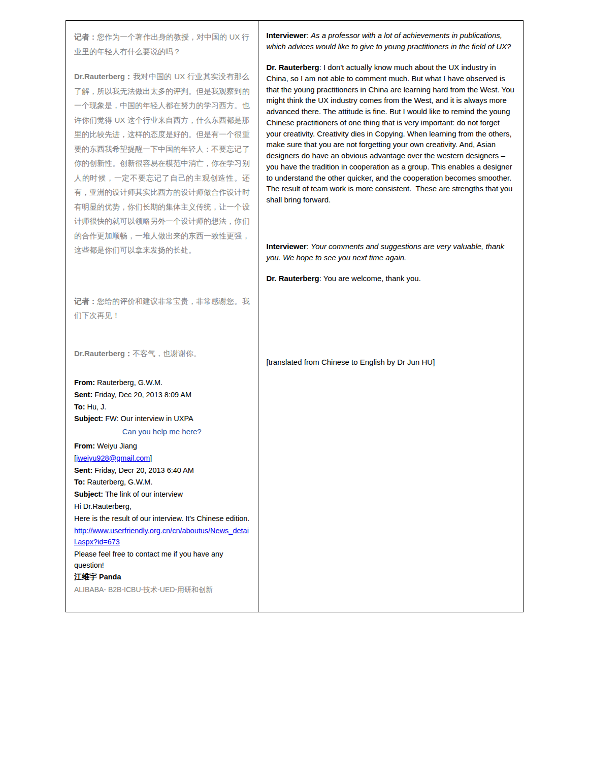| 记者： 您作为一个著作出身的教授，对中国的 UX 行业里的年轻人有什么要说的吗？ Dr.Rauterberg： 我对中国的 UX 行业其实没有那么了解，所以我无法做出太多的评判。但是我观察到的一个现象是，中国的年轻人都在努力的学习西方。也许你们觉得 UX 这个行业来自西方，什么东西都是那里的比较先进，这样的态度是好的。但是有一个很重要的东西我希望提醒一下中国的年轻人：不要忘记了你的创新性。创新很容易在模范中消亡，你在学习别人的时候，一定不要忘记了自己的主观创造性。还有，亚洲的设计师其实比西方的设计师做合作设计时有明显的优势，你们长期的集体主义传统，让一个设计师很快的就可以领略另外一个设计师的想法，你们的合作更加顺畅，一堆人做出来的东西一致性更强，这些都是你们可以拿来发扬的长处。 记者： 您给的评价和建议非常宝贵，非常感谢您。我们下次再见！ Dr.Rauterberg： 不客气，也谢谢你。 From: Rauterberg, G.W.M. Sent: Friday, Dec 20, 2013 8:09 AM To: Hu, J. Subject: FW: Our interview in UXPA Can you help me here? From: Weiyu Jiang [ jweiyu928@gmail.com ] Sent: Friday, Decr 20, 2013 6:40 AM To: Rauterberg, G.W.M. Subject: The link of our interview Hi Dr.Rauterberg, Here is the result of our interview. It's Chinese edition. http://www.userfriendly.org.cn/cn/aboutus/News_detail.aspx?id=673 Please feel free to contact me if you have any question! 江维宇 Panda ALIBABA- B2B-ICBU-技术-UED-用研和创新 | Interviewer : As a professor with a lot of achievements in publications, which advices would like to give to young practitioners in the field of UX? Dr. Rauterberg : I don't actually know much about the UX industry in China, so I am not able to comment much. But what I have observed is that the young practitioners in China are learning hard from the West. You might think the UX industry comes from the West, and it is always more advanced there. The attitude is fine. But I would like to remind the young Chinese practitioners of one thing that is very important: do not forget your creativity. Creativity dies in Copying. When learning from the others, make sure that you are not forgetting your own creativity. And, Asian designers do have an obvious advantage over the western designers – you have the tradition in cooperation as a group. This enables a designer to understand the other quicker, and the cooperation becomes smoother. The result of team work is more consistent. These are strengths that you shall bring forward. Interviewer : Your comments and suggestions are very valuable, thank you. We hope to see you next time again. Dr. Rauterberg : You are welcome, thank you. [translated from Chinese to English by Dr Jun HU] |